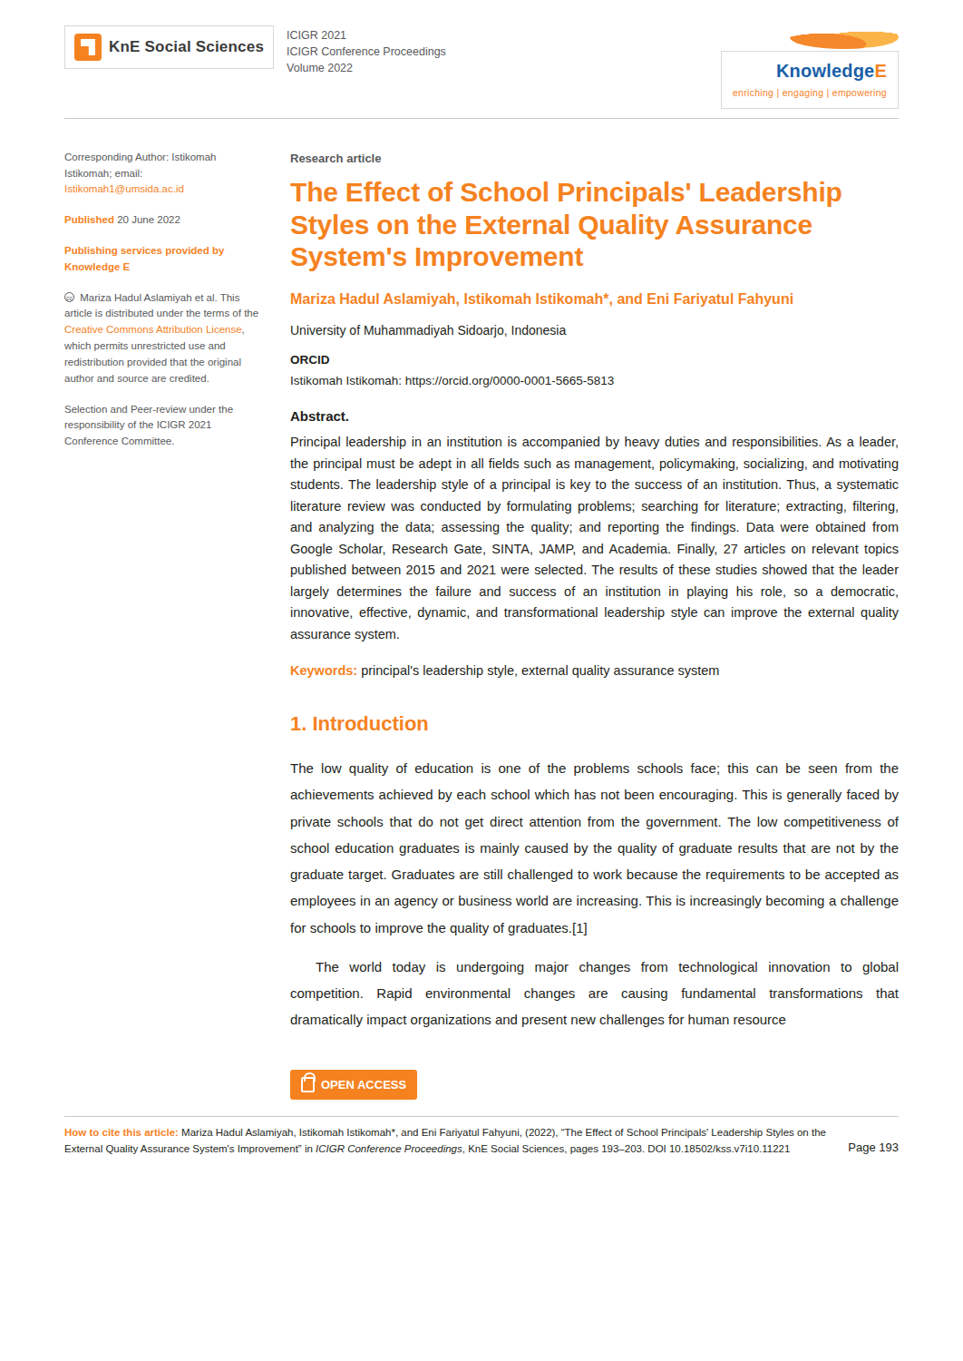KnE Social Sciences
ICIGR 2021
ICIGR Conference Proceedings
Volume 2022
KnowledgeE
enriching | engaging | empowering
Corresponding Author: Istikomah Istikomah; email:
Istikomah1@umsida.ac.id
Published 20 June 2022
Publishing services provided by Knowledge E
Mariza Hadul Aslamiyah et al. This article is distributed under the terms of the Creative Commons Attribution License, which permits unrestricted use and redistribution provided that the original author and source are credited.
Selection and Peer-review under the responsibility of the ICIGR 2021 Conference Committee.
Research article
The Effect of School Principals' Leadership Styles on the External Quality Assurance System's Improvement
Mariza Hadul Aslamiyah, Istikomah Istikomah*, and Eni Fariyatul Fahyuni
University of Muhammadiyah Sidoarjo, Indonesia
ORCID
Istikomah Istikomah: https://orcid.org/0000-0001-5665-5813
Abstract.
Principal leadership in an institution is accompanied by heavy duties and responsibilities. As a leader, the principal must be adept in all fields such as management, policymaking, socializing, and motivating students. The leadership style of a principal is key to the success of an institution. Thus, a systematic literature review was conducted by formulating problems; searching for literature; extracting, filtering, and analyzing the data; assessing the quality; and reporting the findings. Data were obtained from Google Scholar, Research Gate, SINTA, JAMP, and Academia. Finally, 27 articles on relevant topics published between 2015 and 2021 were selected. The results of these studies showed that the leader largely determines the failure and success of an institution in playing his role, so a democratic, innovative, effective, dynamic, and transformational leadership style can improve the external quality assurance system.
Keywords: principal's leadership style, external quality assurance system
1. Introduction
The low quality of education is one of the problems schools face; this can be seen from the achievements achieved by each school which has not been encouraging. This is generally faced by private schools that do not get direct attention from the government. The low competitiveness of school education graduates is mainly caused by the quality of graduate results that are not by the graduate target. Graduates are still challenged to work because the requirements to be accepted as employees in an agency or business world are increasing. This is increasingly becoming a challenge for schools to improve the quality of graduates.[1]
The world today is undergoing major changes from technological innovation to global competition. Rapid environmental changes are causing fundamental transformations that dramatically impact organizations and present new challenges for human resource
OPEN ACCESS
How to cite this article: Mariza Hadul Aslamiyah, Istikomah Istikomah*, and Eni Fariyatul Fahyuni, (2022), “The Effect of School Principals' Leadership Styles on the External Quality Assurance System's Improvement” in ICIGR Conference Proceedings, KnE Social Sciences, pages 193–203. DOI 10.18502/kss.v7i10.11221
Page 193